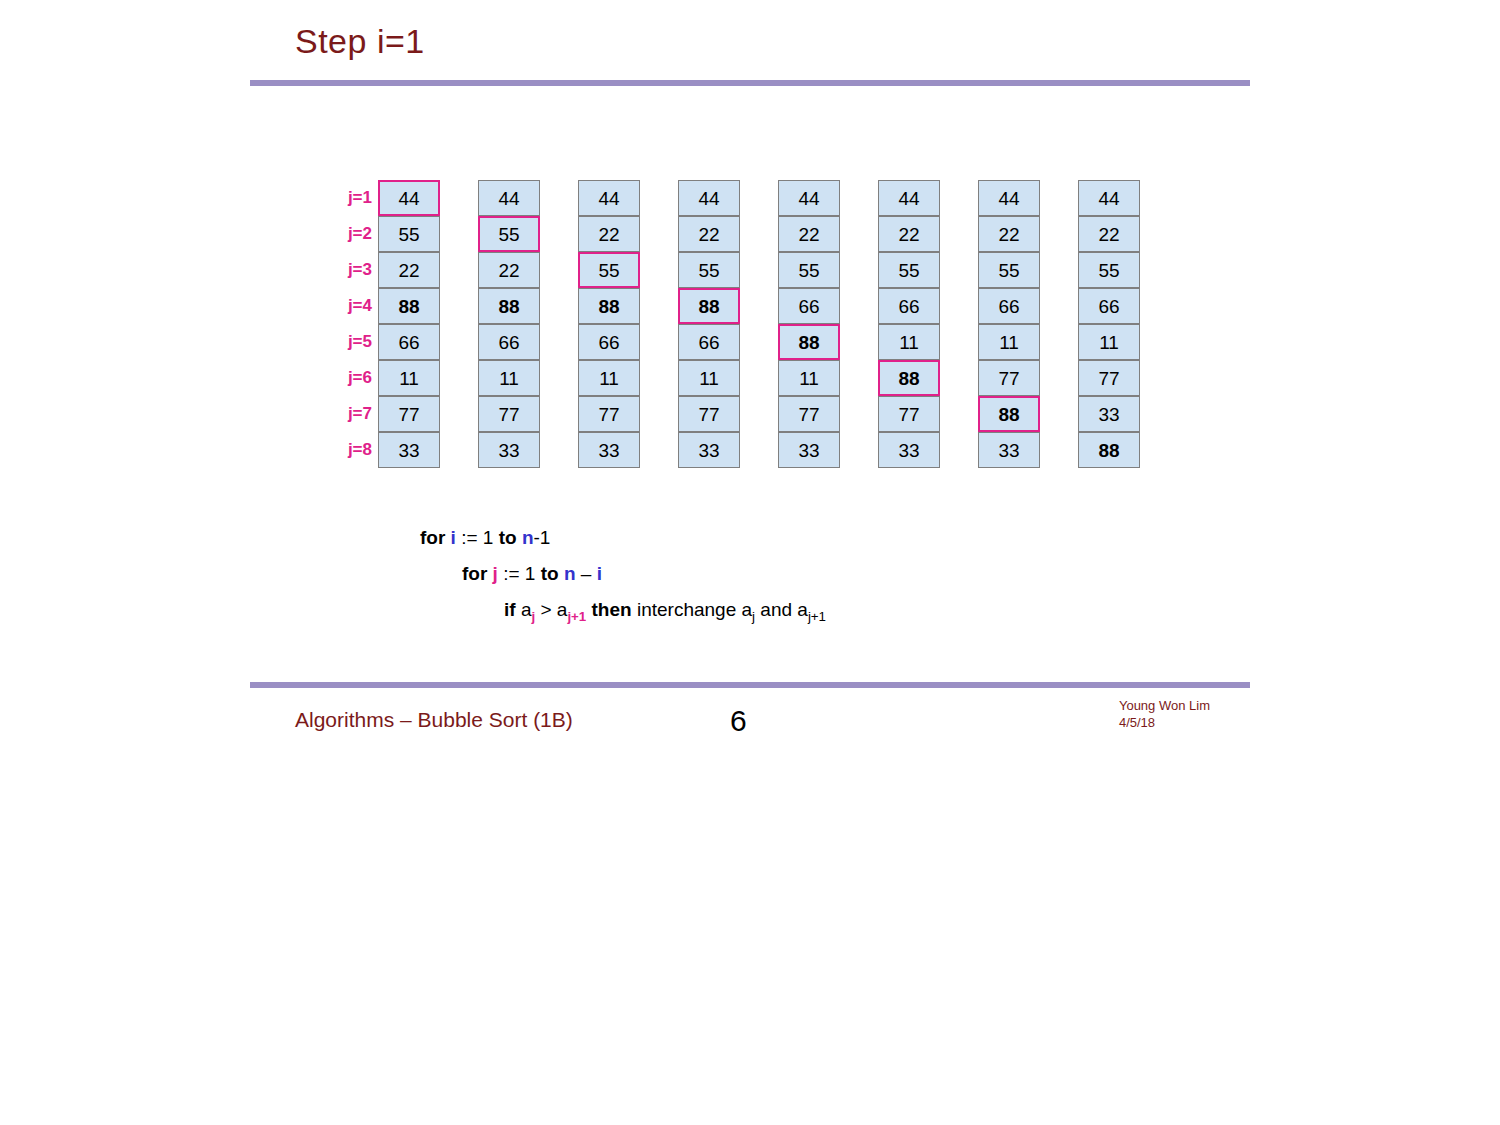Step i=1
j=1
j=2
j=3
j=4
j=5
j=6
j=7
j=8
44
55
22
88
66
11
77
33
44
55
22
88
66
11
77
33
44
22
55
88
66
11
77
33
44
22
55
88
66
11
77
33
44
22
55
66
88
11
77
33
44
22
55
66
11
88
77
33
44
22
55
66
11
77
88
33
44
22
55
66
11
77
33
88
for i := 1 to n-1
for j := 1 to n – i
if aj > aj+1 then interchange aj and aj+1
Algorithms – Bubble Sort (1B)
6
Young Won Lim
4/5/18